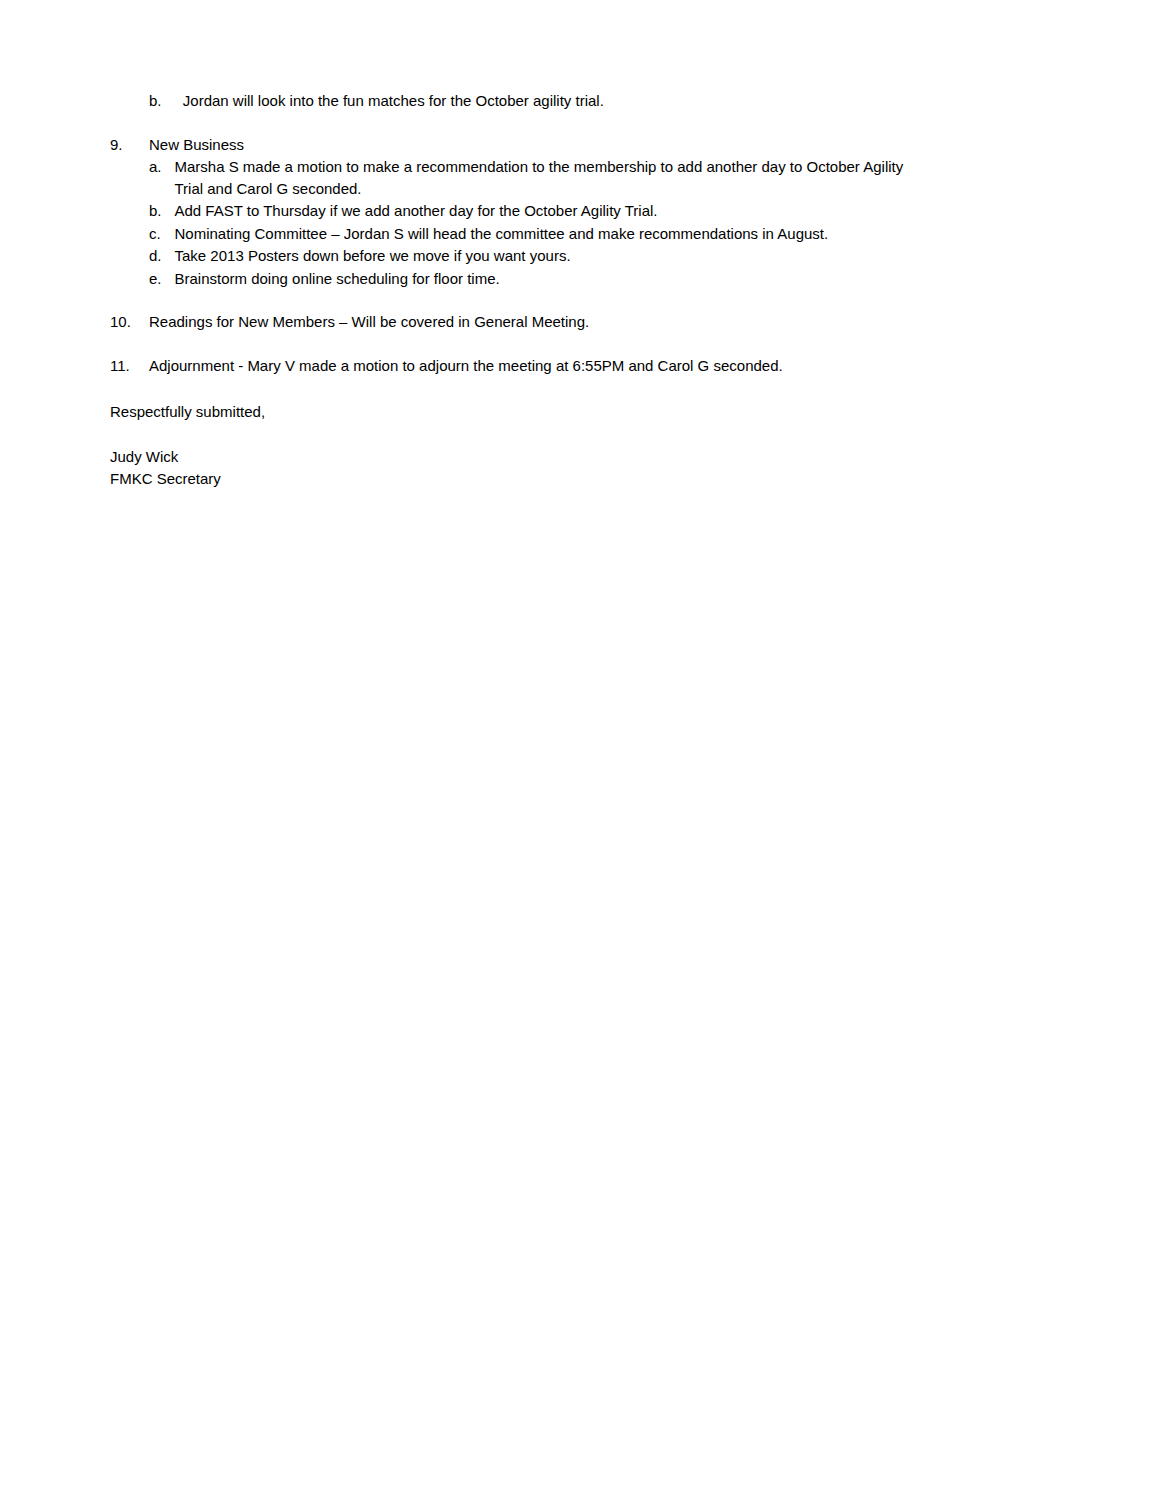b. Jordan will look into the fun matches for the October agility trial.
9. New Business
a. Marsha S made a motion to make a recommendation to the membership to add another day to October Agility Trial and Carol G seconded.
b. Add FAST to Thursday if we add another day for the October Agility Trial.
c. Nominating Committee – Jordan S will head the committee and make recommendations in August.
d. Take 2013 Posters down before we move if you want yours.
e. Brainstorm doing online scheduling for floor time.
10. Readings for New Members – Will be covered in General Meeting.
11. Adjournment - Mary V made a motion to adjourn the meeting at 6:55PM and Carol G seconded.
Respectfully submitted,
Judy Wick
FMKC Secretary